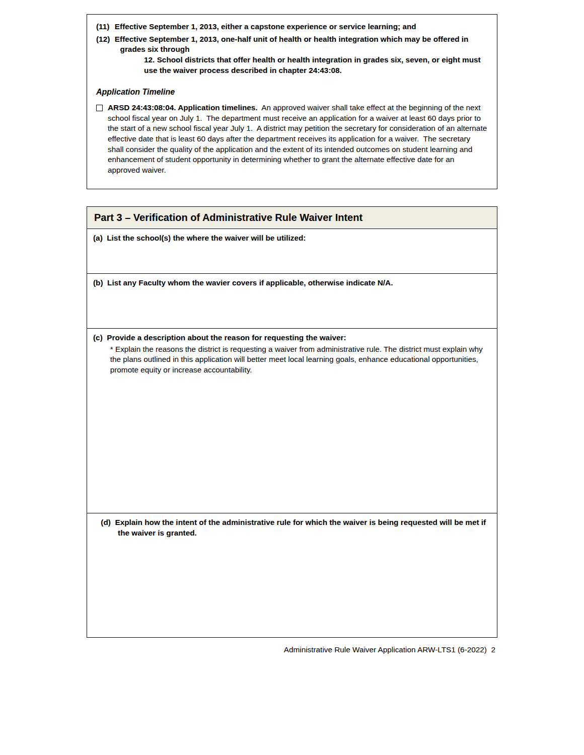(11) Effective September 1, 2013, either a capstone experience or service learning; and
(12) Effective September 1, 2013, one-half unit of health or health integration which may be offered in grades six through 12. School districts that offer health or health integration in grades six, seven, or eight must use the waiver process described in chapter 24:43:08.
Application Timeline
ARSD 24:43:08:04. Application timelines. An approved waiver shall take effect at the beginning of the next school fiscal year on July 1. The department must receive an application for a waiver at least 60 days prior to the start of a new school fiscal year July 1. A district may petition the secretary for consideration of an alternate effective date that is least 60 days after the department receives its application for a waiver. The secretary shall consider the quality of the application and the extent of its intended outcomes on student learning and enhancement of student opportunity in determining whether to grant the alternate effective date for an approved waiver.
Part 3 – Verification of Administrative Rule Waiver Intent
| (a) List the school(s) the where the waiver will be utilized: |
| (b) List any Faculty whom the wavier covers if applicable, otherwise indicate N/A. |
| (c) Provide a description about the reason for requesting the waiver: * Explain the reasons the district is requesting a waiver from administrative rule. The district must explain why the plans outlined in this application will better meet local learning goals, enhance educational opportunities, promote equity or increase accountability. |
| (d) Explain how the intent of the administrative rule for which the waiver is being requested will be met if the waiver is granted. |
Administrative Rule Waiver Application ARW-LTS1 (6-2022) 2